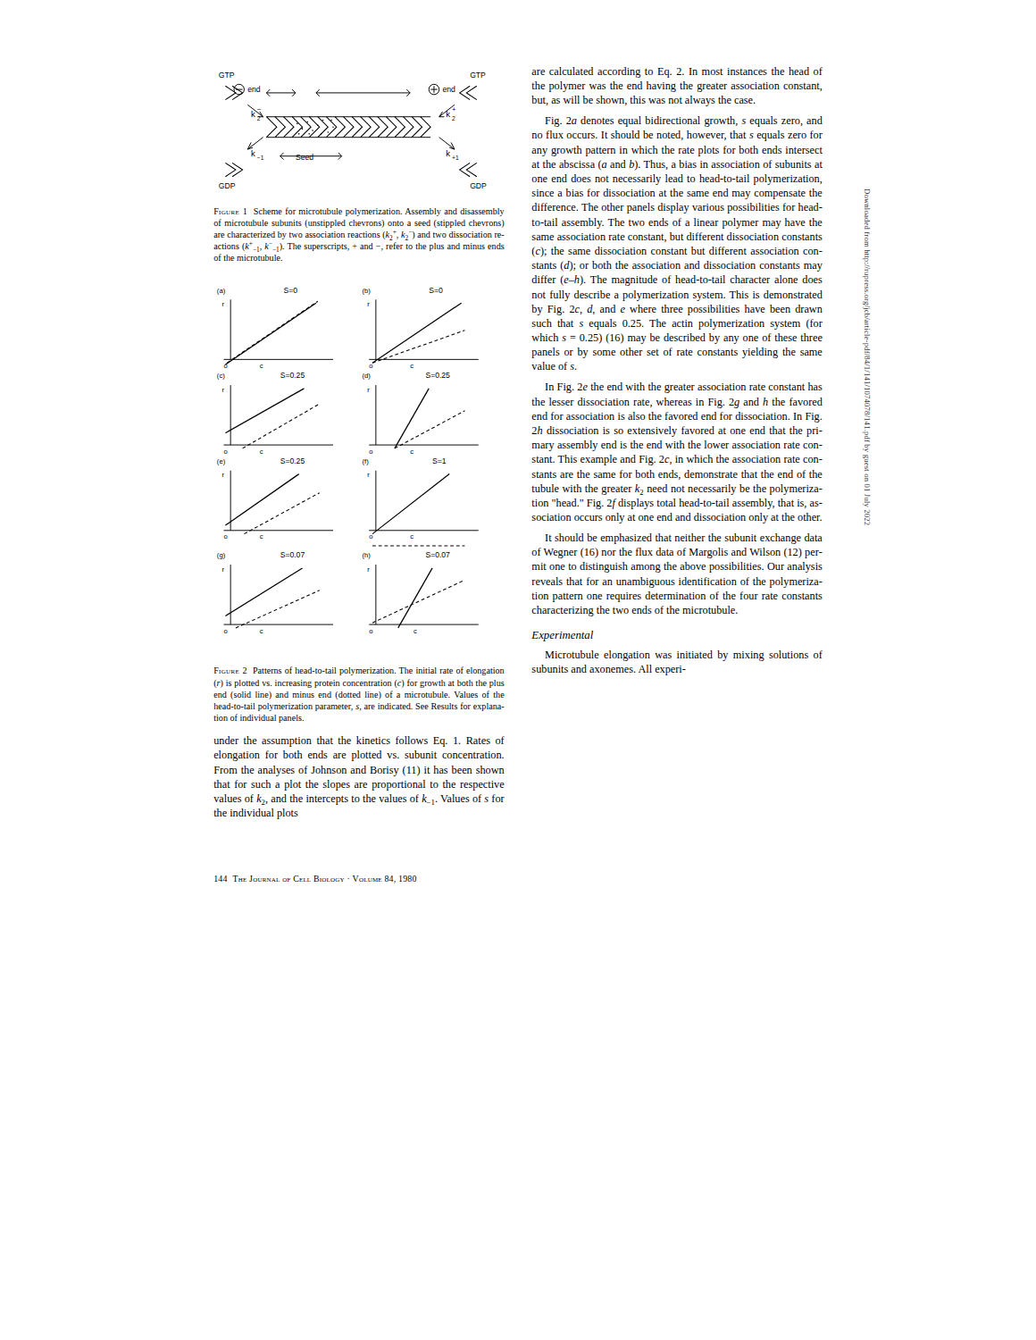Downloaded from http://rupress.org/jcb/article-pdf/84/1/141/1074078/141.pdf by guest on 01 July 2022
GTP GTP end end k 2 − k 2 + k −1 k +1 Seed GDP GDP
Figure 1 Scheme for microtubule polymerization. Assembly and disassembly of microtubule subunits (unstippled chevrons) onto a seed (stippled chevrons) are characterized by two association reactions (k2+, k2−) and two dissociation reactions (k+−1, k−−1). The superscripts, + and −, refer to the plus and minus ends of the microtubule.
(a) S=0 r o c (b) S=0 r o c (c) S=0.25 r o c (d) S=0.25 r o c (e) S=0.25 r o c (f) S=1 r o c (g) S=0.07 r o c (h) S=0.07 r o c
Figure 2 Patterns of head-to-tail polymerization. The initial rate of elongation (r) is plotted vs. increasing protein concentration (c) for growth at both the plus end (solid line) and minus end (dotted line) of a microtubule. Values of the head-to-tail polymerization parameter, s, are indicated. See Results for explanation of individual panels.
under the assumption that the kinetics follows Eq. 1. Rates of elongation for both ends are plotted vs. subunit concentration. From the analyses of Johnson and Borisy (11) it has been shown that for such a plot the slopes are proportional to the respective values of k2, and the intercepts to the values of k−1. Values of s for the individual plots
are calculated according to Eq. 2. In most instances the head of the polymer was the end having the greater association constant, but, as will be shown, this was not always the case.
Fig. 2a denotes equal bidirectional growth, s equals zero, and no flux occurs. It should be noted, however, that s equals zero for any growth pattern in which the rate plots for both ends intersect at the abscissa (a and b). Thus, a bias in association of subunits at one end does not necessarily lead to head-to-tail polymerization, since a bias for dissociation at the same end may compensate the difference. The other panels display various possibilities for head-to-tail assembly. The two ends of a linear polymer may have the same association rate constant, but different dissociation constants (c); the same dissociation constant but different association constants (d); or both the association and dissociation constants may differ (e–h). The magnitude of head-to-tail character alone does not fully describe a polymerization system. This is demonstrated by Fig. 2c, d, and e where three possibilities have been drawn such that s equals 0.25. The actin polymerization system (for which s = 0.25) (16) may be described by any one of these three panels or by some other set of rate constants yielding the same value of s.
In Fig. 2e the end with the greater association rate constant has the lesser dissociation rate, whereas in Fig. 2g and h the favored end for association is also the favored end for dissociation. In Fig. 2h dissociation is so extensively favored at one end that the primary assembly end is the end with the lower association rate constant. This example and Fig. 2c, in which the association rate constants are the same for both ends, demonstrate that the end of the tubule with the greater k2 need not necessarily be the polymerization "head." Fig. 2f displays total head-to-tail assembly, that is, association occurs only at one end and dissociation only at the other.
It should be emphasized that neither the subunit exchange data of Wegner (16) nor the flux data of Margolis and Wilson (12) permit one to distinguish among the above possibilities. Our analysis reveals that for an unambiguous identification of the polymerization pattern one requires determination of the four rate constants characterizing the two ends of the microtubule.
Experimental
Microtubule elongation was initiated by mixing solutions of subunits and axonemes. All experi-
144 The Journal of Cell Biology · Volume 84, 1980